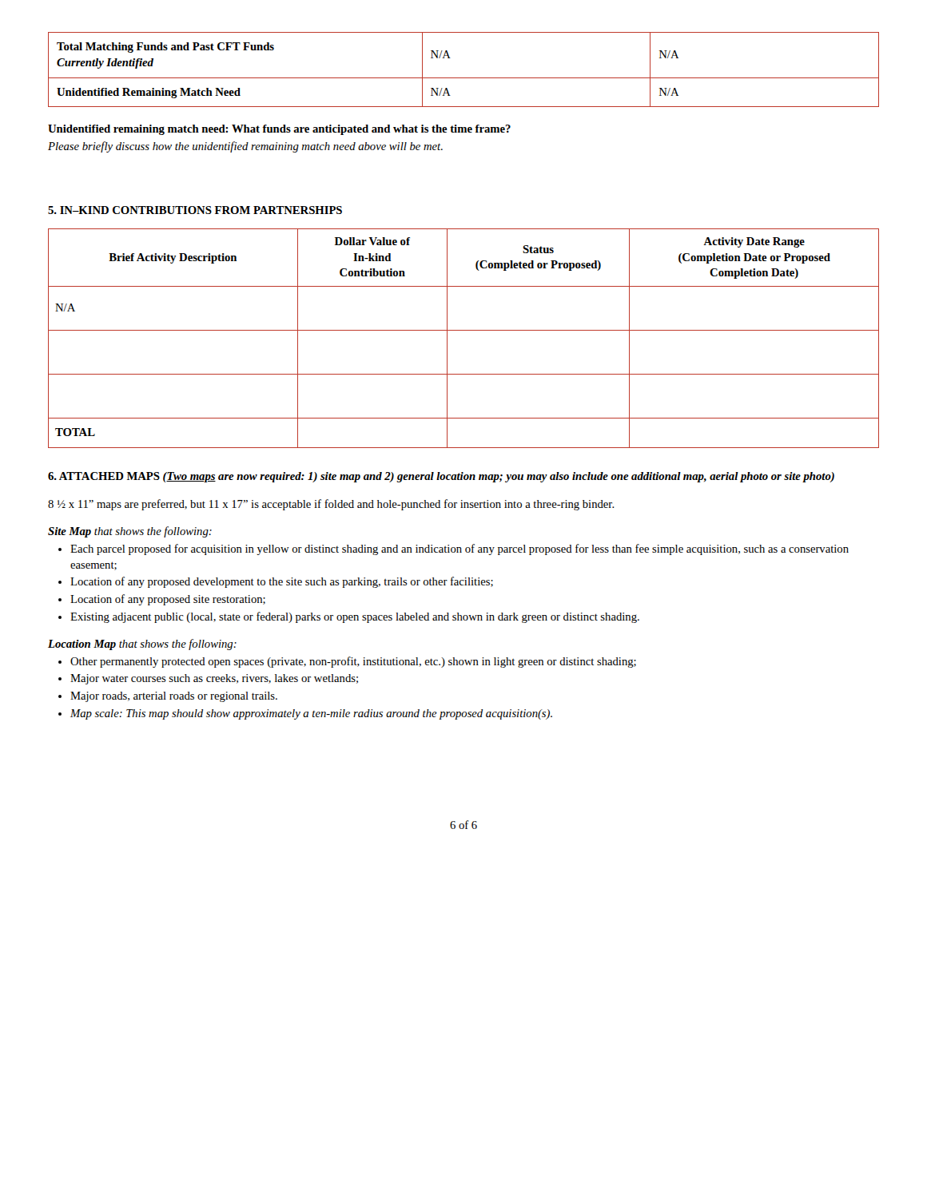| Total Matching Funds and Past CFT Funds Currently Identified | N/A | N/A |
| Unidentified Remaining Match Need | N/A | N/A |
Unidentified remaining match need: What funds are anticipated and what is the time frame?
Please briefly discuss how the unidentified remaining match need above will be met.
5. IN–KIND CONTRIBUTIONS FROM PARTNERSHIPS
| Brief Activity Description | Dollar Value of In-kind Contribution | Status (Completed or Proposed) | Activity Date Range (Completion Date or Proposed Completion Date) |
| --- | --- | --- | --- |
| N/A | | | |
| TOTAL | | | |
6. ATTACHED MAPS (Two maps are now required: 1) site map and 2) general location map; you may also include one additional map, aerial photo or site photo)
8 ½ x 11” maps are preferred, but 11 x 17” is acceptable if folded and hole-punched for insertion into a three-ring binder.
Site Map that shows the following:
Each parcel proposed for acquisition in yellow or distinct shading and an indication of any parcel proposed for less than fee simple acquisition, such as a conservation easement;
Location of any proposed development to the site such as parking, trails or other facilities;
Location of any proposed site restoration;
Existing adjacent public (local, state or federal) parks or open spaces labeled and shown in dark green or distinct shading.
Location Map that shows the following:
Other permanently protected open spaces (private, non-profit, institutional, etc.) shown in light green or distinct shading;
Major water courses such as creeks, rivers, lakes or wetlands;
Major roads, arterial roads or regional trails.
Map scale: This map should show approximately a ten-mile radius around the proposed acquisition(s).
6 of 6